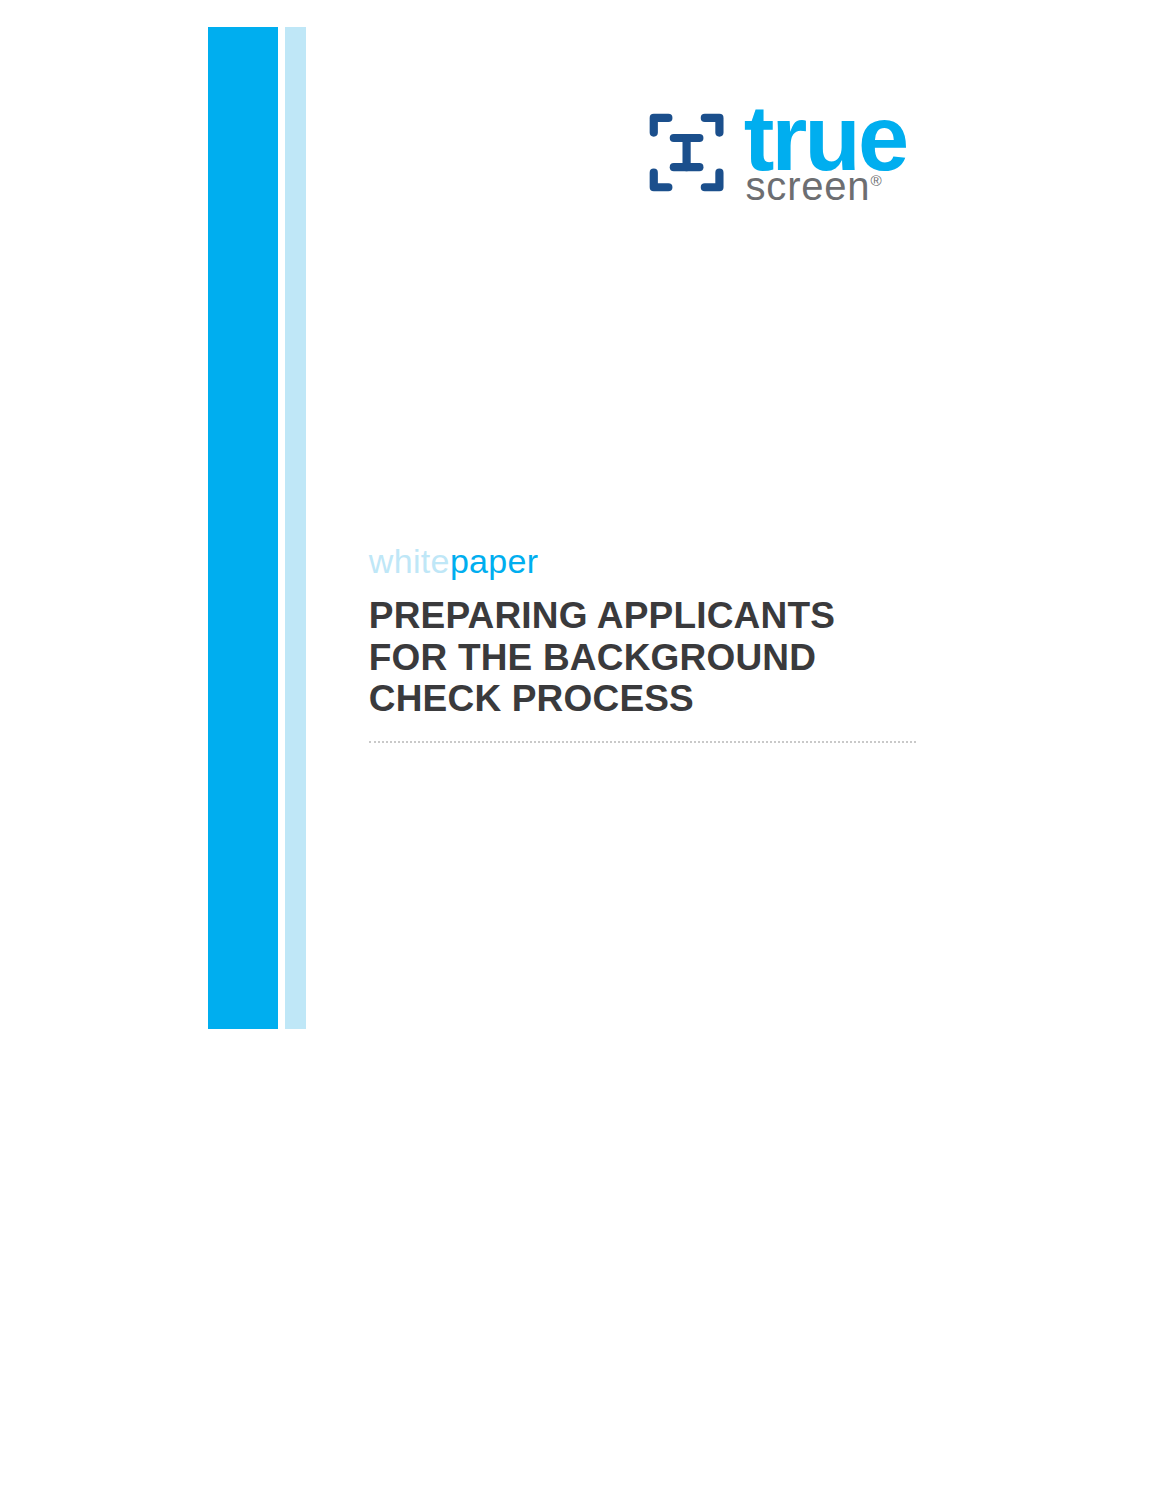true screen®
white paper
Preparing Applicants
for the Background
Check Process